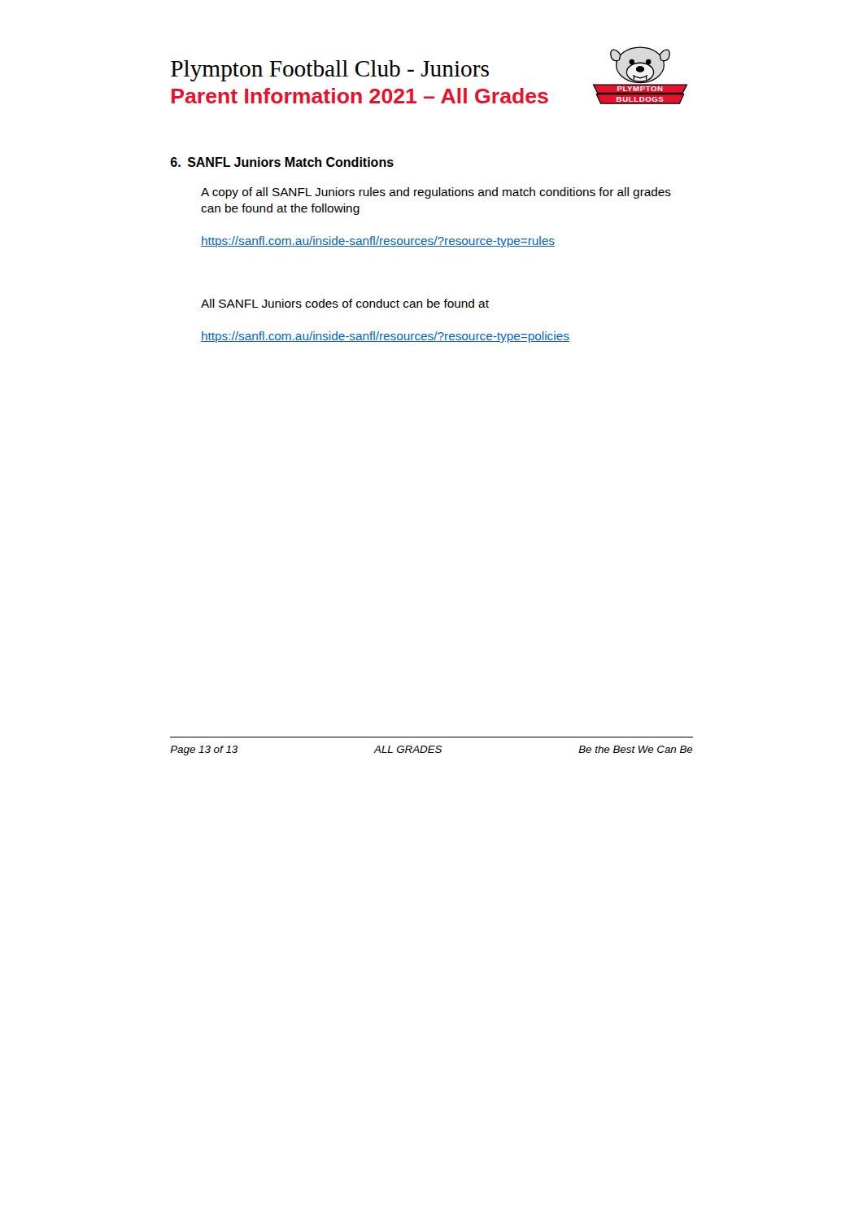Plympton Football Club - Juniors
Parent Information 2021 – All Grades
PLYMPTON BULLDOGS
6. SANFL Juniors Match Conditions
A copy of all SANFL Juniors rules and regulations and match conditions for all grades can be found at the following
https://sanfl.com.au/inside-sanfl/resources/?resource-type=rules
All SANFL Juniors codes of conduct can be found at
https://sanfl.com.au/inside-sanfl/resources/?resource-type=policies
Page 13 of 13
ALL GRADES
Be the Best We Can Be